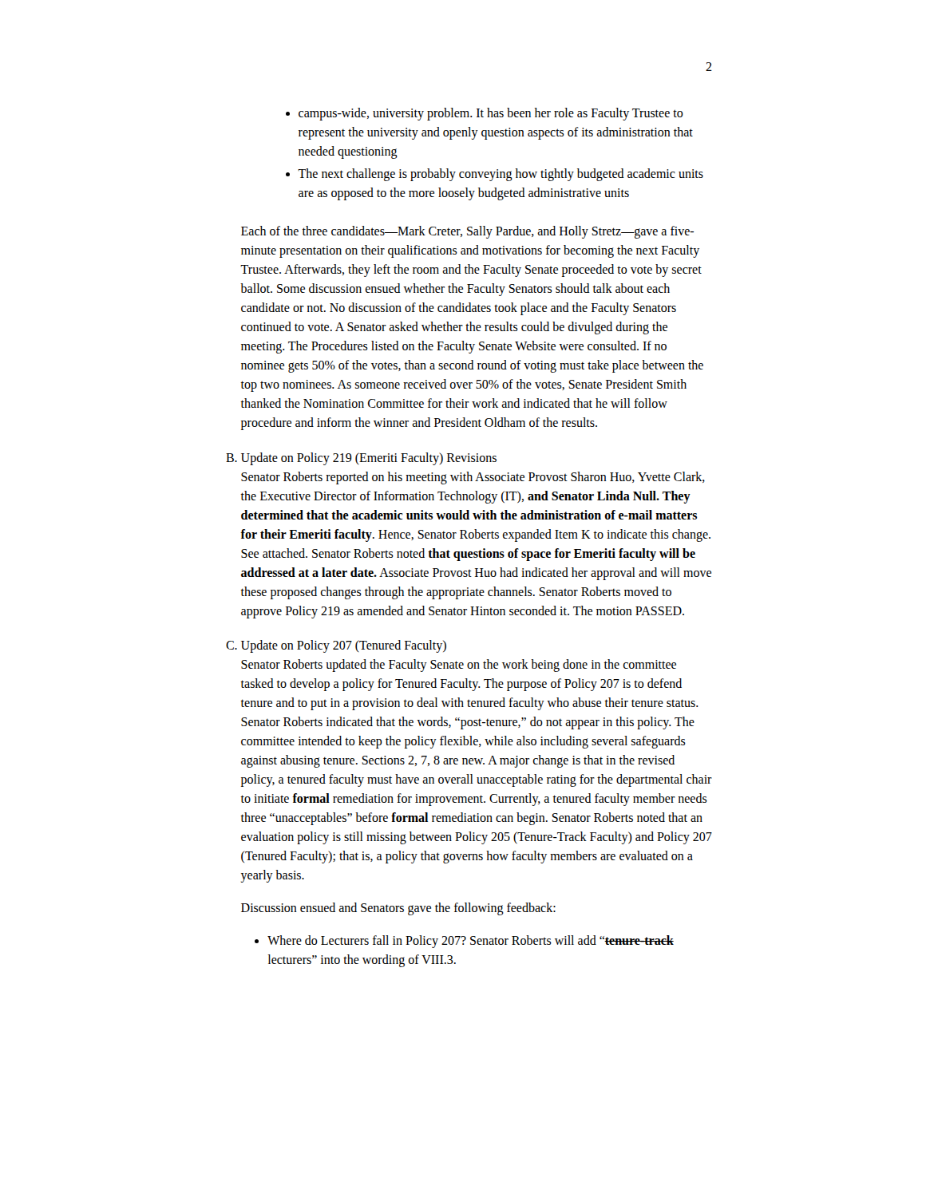2
campus-wide, university problem. It has been her role as Faculty Trustee to represent the university and openly question aspects of its administration that needed questioning
The next challenge is probably conveying how tightly budgeted academic units are as opposed to the more loosely budgeted administrative units
Each of the three candidates—Mark Creter, Sally Pardue, and Holly Stretz—gave a five-minute presentation on their qualifications and motivations for becoming the next Faculty Trustee. Afterwards, they left the room and the Faculty Senate proceeded to vote by secret ballot. Some discussion ensued whether the Faculty Senators should talk about each candidate or not. No discussion of the candidates took place and the Faculty Senators continued to vote. A Senator asked whether the results could be divulged during the meeting. The Procedures listed on the Faculty Senate Website were consulted. If no nominee gets 50% of the votes, than a second round of voting must take place between the top two nominees. As someone received over 50% of the votes, Senate President Smith thanked the Nomination Committee for their work and indicated that he will follow procedure and inform the winner and President Oldham of the results.
Update on Policy 219 (Emeriti Faculty) Revisions
Senator Roberts reported on his meeting with Associate Provost Sharon Huo, Yvette Clark, the Executive Director of Information Technology (IT), and Senator Linda Null. They determined that the academic units would with the administration of e-mail matters for their Emeriti faculty. Hence, Senator Roberts expanded Item K to indicate this change. See attached. Senator Roberts noted that questions of space for Emeriti faculty will be addressed at a later date. Associate Provost Huo had indicated her approval and will move these proposed changes through the appropriate channels. Senator Roberts moved to approve Policy 219 as amended and Senator Hinton seconded it. The motion PASSED.
Update on Policy 207 (Tenured Faculty)
Senator Roberts updated the Faculty Senate on the work being done in the committee tasked to develop a policy for Tenured Faculty. The purpose of Policy 207 is to defend tenure and to put in a provision to deal with tenured faculty who abuse their tenure status. Senator Roberts indicated that the words, “post-tenure,” do not appear in this policy. The committee intended to keep the policy flexible, while also including several safeguards against abusing tenure. Sections 2, 7, 8 are new. A major change is that in the revised policy, a tenured faculty must have an overall unacceptable rating for the departmental chair to initiate formal remediation for improvement. Currently, a tenured faculty member needs three “unacceptables” before formal remediation can begin. Senator Roberts noted that an evaluation policy is still missing between Policy 205 (Tenure-Track Faculty) and Policy 207 (Tenured Faculty); that is, a policy that governs how faculty members are evaluated on a yearly basis.
Discussion ensued and Senators gave the following feedback:
Where do Lecturers fall in Policy 207? Senator Roberts will add “tenure-track lecturers” into the wording of VIII.3.